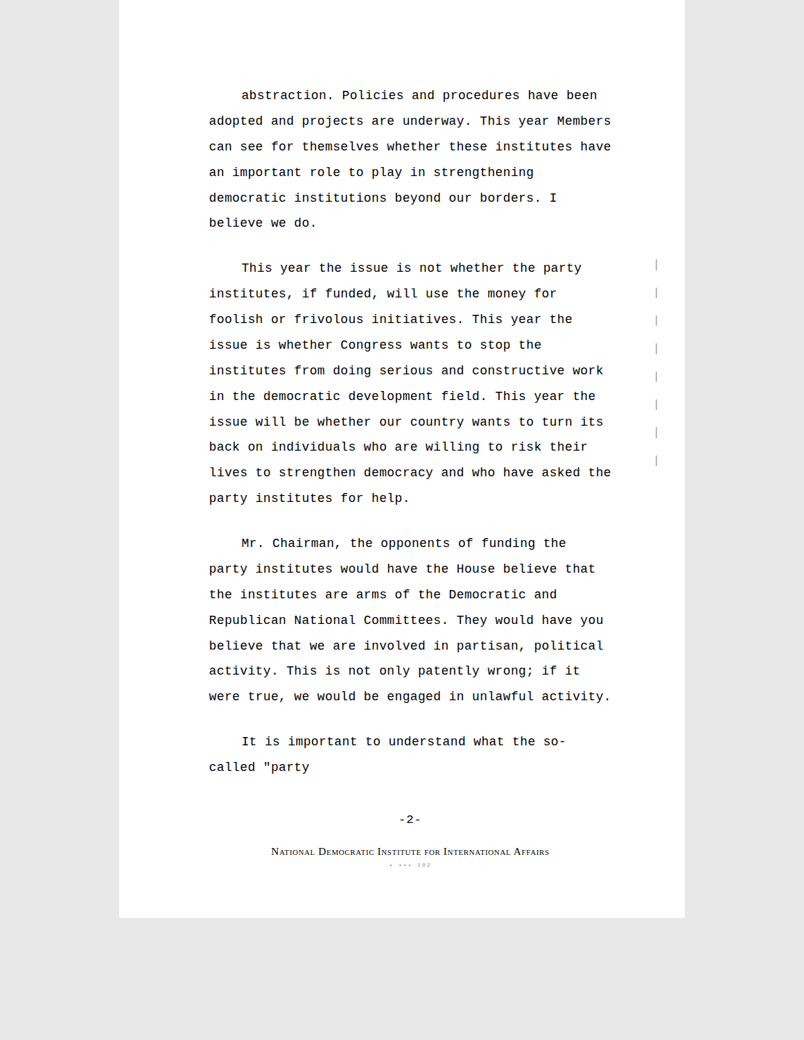abstraction. Policies and procedures have been adopted and projects are underway. This year Members can see for themselves whether these institutes have an important role to play in strengthening democratic institutions beyond our borders. I believe we do.
This year the issue is not whether the party institutes, if funded, will use the money for foolish or frivolous initiatives. This year the issue is whether Congress wants to stop the institutes from doing serious and constructive work in the democratic development field. This year the issue will be whether our country wants to turn its back on individuals who are willing to risk their lives to strengthen democracy and who have asked the party institutes for help.
Mr. Chairman, the opponents of funding the party institutes would have the House believe that the institutes are arms of the Democratic and Republican National Committees. They would have you believe that we are involved in partisan, political activity. This is not only patently wrong; if it were true, we would be engaged in unlawful activity.
It is important to understand what the so-called "party
-2-
National Democratic Institute for International Affairs
• ••• 102